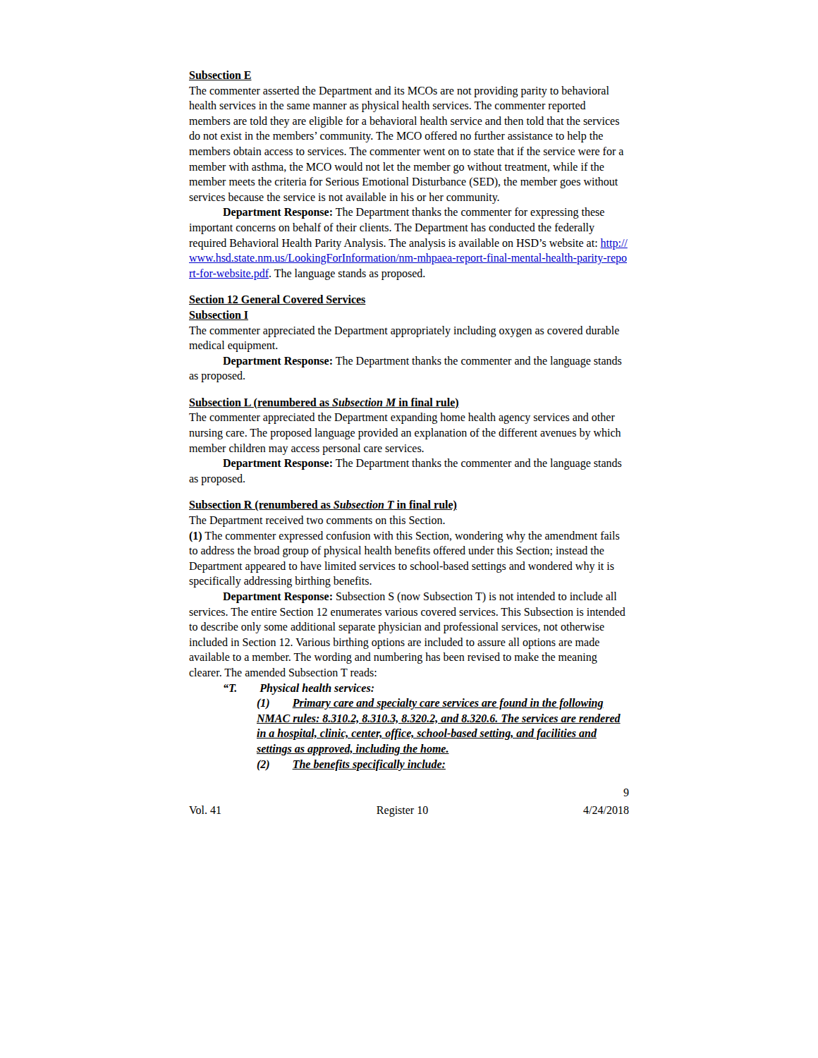Subsection E
The commenter asserted the Department and its MCOs are not providing parity to behavioral health services in the same manner as physical health services. The commenter reported members are told they are eligible for a behavioral health service and then told that the services do not exist in the members’ community. The MCO offered no further assistance to help the members obtain access to services. The commenter went on to state that if the service were for a member with asthma, the MCO would not let the member go without treatment, while if the member meets the criteria for Serious Emotional Disturbance (SED), the member goes without services because the service is not available in his or her community.
Department Response: The Department thanks the commenter for expressing these important concerns on behalf of their clients. The Department has conducted the federally required Behavioral Health Parity Analysis. The analysis is available on HSD’s website at: http://www.hsd.state.nm.us/LookingForInformation/nm-mhpaea-report-final-mental-health-parity-report-for-website.pdf. The language stands as proposed.
Section 12 General Covered Services
Subsection I
The commenter appreciated the Department appropriately including oxygen as covered durable medical equipment.
Department Response: The Department thanks the commenter and the language stands as proposed.
Subsection L (renumbered as Subsection M in final rule)
The commenter appreciated the Department expanding home health agency services and other nursing care. The proposed language provided an explanation of the different avenues by which member children may access personal care services.
Department Response: The Department thanks the commenter and the language stands as proposed.
Subsection R (renumbered as Subsection T in final rule)
The Department received two comments on this Section.
(1) The commenter expressed confusion with this Section, wondering why the amendment fails to address the broad group of physical health benefits offered under this Section; instead the Department appeared to have limited services to school-based settings and wondered why it is specifically addressing birthing benefits.
Department Response: Subsection S (now Subsection T) is not intended to include all services. The entire Section 12 enumerates various covered services. This Subsection is intended to describe only some additional separate physician and professional services, not otherwise included in Section 12. Various birthing options are included to assure all options are made available to a member. The wording and numbering has been revised to make the meaning clearer. The amended Subsection T reads:
“T. Physical health services:
(1) Primary care and specialty care services are found in the following NMAC rules: 8.310.2, 8.310.3, 8.320.2, and 8.320.6. The services are rendered in a hospital, clinic, center, office, school-based setting, and facilities and settings as approved, including the home.
(2) The benefits specifically include:
9
Vol. 41 Register 10 4/24/2018